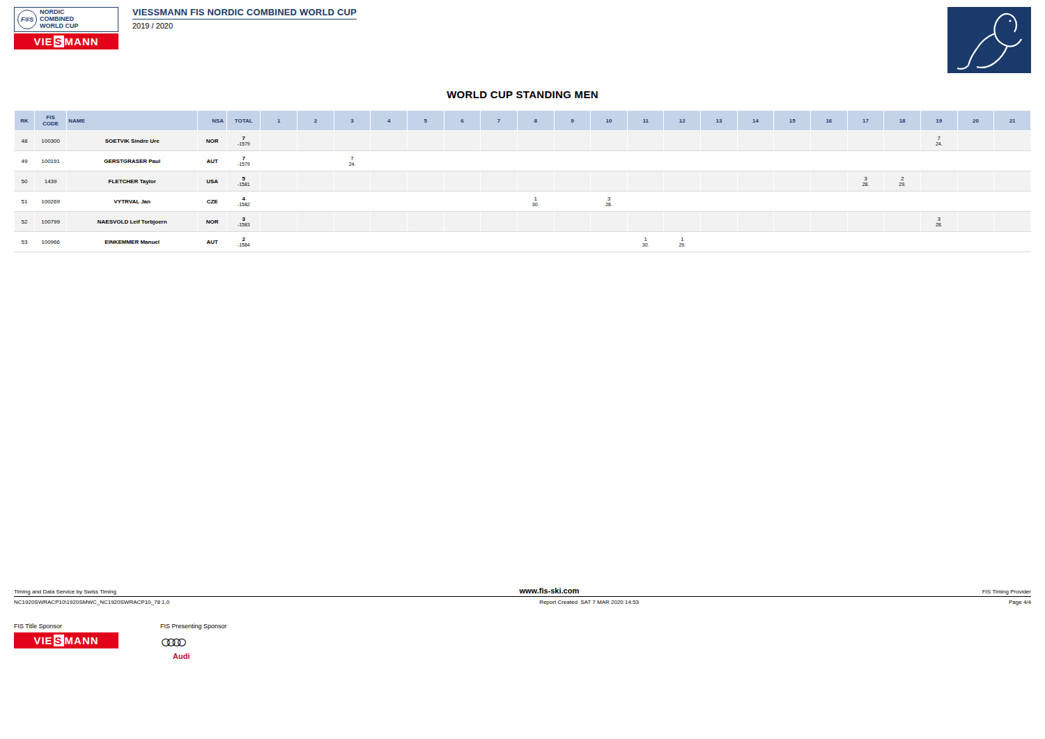F/I/S
NORDIC
COMBINED
WORLD CUP
VIESMANN
Viessmann FIS Nordic Combined World Cup
2019 / 2020
WORLD CUP STANDING MEN
| RK | FIS CODE | NAME | NSA | TOTAL | 1 | 2 | 3 | 4 | 5 | 6 | 7 | 8 | 9 | 10 | 11 | 12 | 13 | 14 | 15 | 16 | 17 | 18 | 19 | 20 | 21 |
| --- | --- | --- | --- | --- | --- | --- | --- | --- | --- | --- | --- | --- | --- | --- | --- | --- | --- | --- | --- | --- | --- | --- | --- | --- | --- |
| 48 | 100300 | SOETVIK Sindre Ure | NOR | 7 -1579 | | | | | | | | | | | | | | | | | | | 7 24. | | |
| 49 | 100191 | GERSTGRASER Paul | AUT | 7 -1579 | | | 7 24. | | | | | | | | | | | | | | | | | | |
| 50 | 1439 | FLETCHER Taylor | USA | 5 -1581 | | | | | | | | | | | | | | | | | 3 28. | 2 29. | | | |
| 51 | 100269 | VYTRVAL Jan | CZE | 4 -1582 | | | | | | | | 1 30. | | 3 28. | | | | | | | | | | | |
| 52 | 100799 | NAESVOLD Leif Torbjoern | NOR | 3 -1583 | | | | | | | | | | | | | | | | | | | 3 28. | | |
| 53 | 100966 | EINKEMMER Manuel | AUT | 2 -1584 | | | | | | | | | | | 1 30. | 1 29. | | | | | | | | | |
Timing and Data Service by Swiss Timing
www.fis-ski.com
FIS Timing Provider
NC1920SWRACP10\1920SMWC_NC1920SWRACP10_78 1.0
Report Created SAT 7 MAR 2020 14:53
Page 4/4
FIS Title Sponsor
VIESMANN
FIS Presenting Sponsor
○○○○
Audi